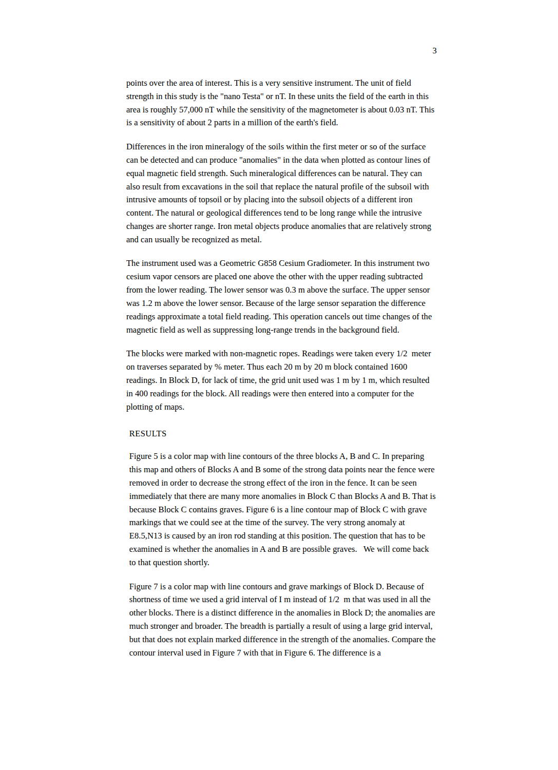3
points over the area of interest. This is a very sensitive instrument. The unit of field strength in this study is the "nano Testa" or nT. In these units the field of the earth in this area is roughly 57,000 nT while the sensitivity of the magnetometer is about 0.03 nT. This is a sensitivity of about 2 parts in a million of the earth's field.
Differences in the iron mineralogy of the soils within the first meter or so of the surface can be detected and can produce "anomalies" in the data when plotted as contour lines of equal magnetic field strength. Such mineralogical differences can be natural. They can also result from excavations in the soil that replace the natural profile of the subsoil with intrusive amounts of topsoil or by placing into the subsoil objects of a different iron content. The natural or geological differences tend to be long range while the intrusive changes are shorter range. Iron metal objects produce anomalies that are relatively strong and can usually be recognized as metal.
The instrument used was a Geometric G858 Cesium Gradiometer. In this instrument two cesium vapor censors are placed one above the other with the upper reading subtracted from the lower reading. The lower sensor was 0.3 m above the surface. The upper sensor was 1.2 m above the lower sensor. Because of the large sensor separation the difference readings approximate a total field reading. This operation cancels out time changes of the magnetic field as well as suppressing long-range trends in the background field.
The blocks were marked with non-magnetic ropes. Readings were taken every 1/2 meter on traverses separated by % meter. Thus each 20 m by 20 m block contained 1600 readings. In Block D, for lack of time, the grid unit used was 1 m by 1 m, which resulted in 400 readings for the block. All readings were then entered into a computer for the plotting of maps.
Results
Figure 5 is a color map with line contours of the three blocks A, B and C. In preparing this map and others of Blocks A and B some of the strong data points near the fence were removed in order to decrease the strong effect of the iron in the fence. It can be seen immediately that there are many more anomalies in Block C than Blocks A and B. That is because Block C contains graves. Figure 6 is a line contour map of Block C with grave markings that we could see at the time of the survey. The very strong anomaly at E8.5,N13 is caused by an iron rod standing at this position. The question that has to be examined is whether the anomalies in A and B are possible graves. We will come back to that question shortly.
Figure 7 is a color map with line contours and grave markings of Block D. Because of shortness of time we used a grid interval of I m instead of 1/2 m that was used in all the other blocks. There is a distinct difference in the anomalies in Block D; the anomalies are much stronger and broader. The breadth is partially a result of using a large grid interval, but that does not explain marked difference in the strength of the anomalies. Compare the contour interval used in Figure 7 with that in Figure 6. The difference is a